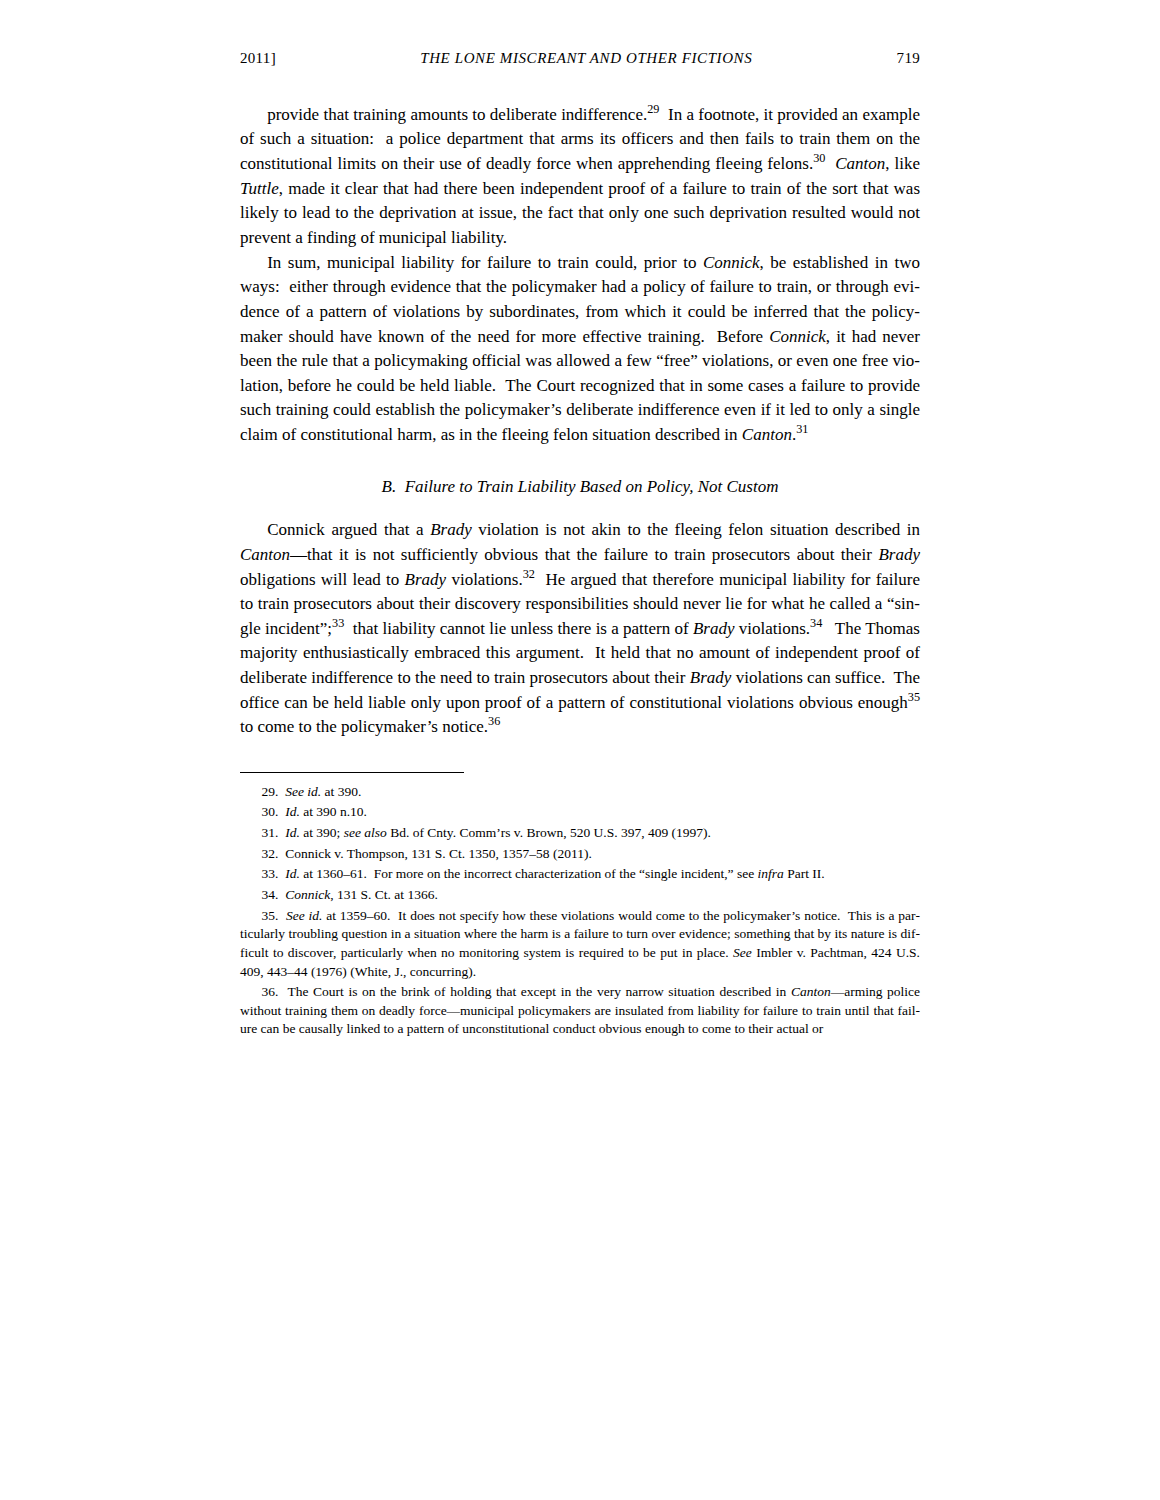2011] The Lone Miscreant and Other Fictions 719
provide that training amounts to deliberate indifference.29 In a footnote, it provided an example of such a situation: a police department that arms its officers and then fails to train them on the constitutional limits on their use of deadly force when apprehending fleeing felons.30 Canton, like Tuttle, made it clear that had there been independent proof of a failure to train of the sort that was likely to lead to the deprivation at issue, the fact that only one such deprivation resulted would not prevent a finding of municipal liability.
In sum, municipal liability for failure to train could, prior to Connick, be established in two ways: either through evidence that the policymaker had a policy of failure to train, or through evidence of a pattern of violations by subordinates, from which it could be inferred that the policymaker should have known of the need for more effective training. Before Connick, it had never been the rule that a policymaking official was allowed a few “free” violations, or even one free violation, before he could be held liable. The Court recognized that in some cases a failure to provide such training could establish the policymaker’s deliberate indifference even if it led to only a single claim of constitutional harm, as in the fleeing felon situation described in Canton.31
B. Failure to Train Liability Based on Policy, Not Custom
Connick argued that a Brady violation is not akin to the fleeing felon situation described in Canton—that it is not sufficiently obvious that the failure to train prosecutors about their Brady obligations will lead to Brady violations.32 He argued that therefore municipal liability for failure to train prosecutors about their discovery responsibilities should never lie for what he called a “single incident”;33 that liability cannot lie unless there is a pattern of Brady violations.34 The Thomas majority enthusiastically embraced this argument. It held that no amount of independent proof of deliberate indifference to the need to train prosecutors about their Brady violations can suffice. The office can be held liable only upon proof of a pattern of constitutional violations obvious enough35 to come to the policymaker’s notice.36
29. See id. at 390.
30. Id. at 390 n.10.
31. Id. at 390; see also Bd. of Cnty. Comm’rs v. Brown, 520 U.S. 397, 409 (1997).
32. Connick v. Thompson, 131 S. Ct. 1350, 1357–58 (2011).
33. Id. at 1360–61. For more on the incorrect characterization of the “single incident,” see infra Part II.
34. Connick, 131 S. Ct. at 1366.
35. See id. at 1359–60. It does not specify how these violations would come to the policymaker’s notice. This is a particularly troubling question in a situation where the harm is a failure to turn over evidence; something that by its nature is difficult to discover, particularly when no monitoring system is required to be put in place. See Imbler v. Pachtman, 424 U.S. 409, 443–44 (1976) (White, J., concurring).
36. The Court is on the brink of holding that except in the very narrow situation described in Canton—arming police without training them on deadly force—municipal policymakers are insulated from liability for failure to train until that failure can be causally linked to a pattern of unconstitutional conduct obvious enough to come to their actual or